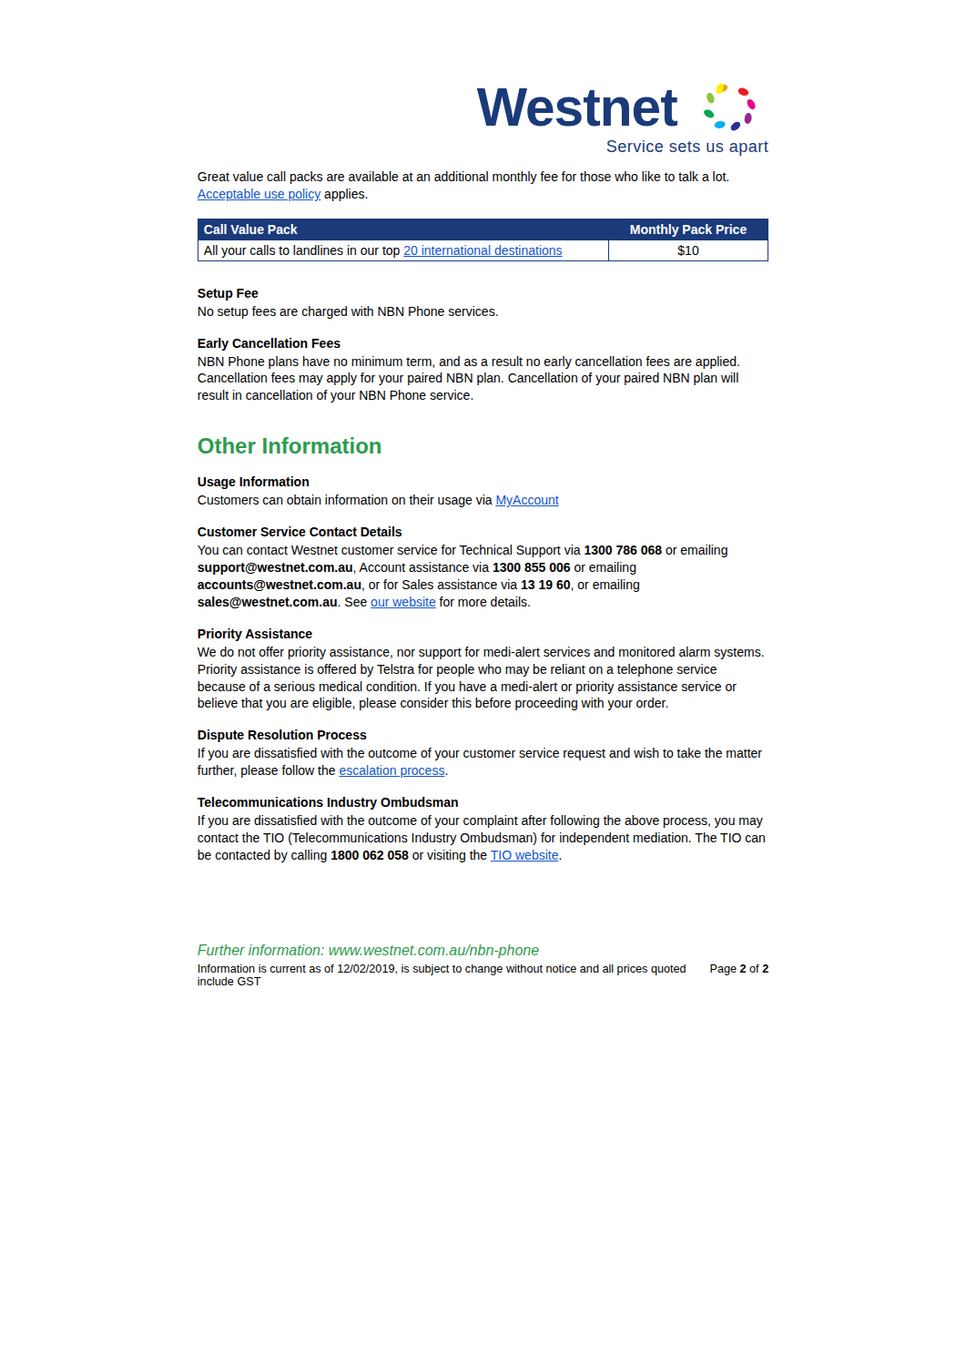Westnet
Service sets us apart
Great value call packs are available at an additional monthly fee for those who like to talk a lot. Acceptable use policy applies.
| Call Value Pack | Monthly Pack Price |
| --- | --- |
| All your calls to landlines in our top 20 international destinations | $10 |
Setup Fee
No setup fees are charged with NBN Phone services.
Early Cancellation Fees
NBN Phone plans have no minimum term, and as a result no early cancellation fees are applied. Cancellation fees may apply for your paired NBN plan. Cancellation of your paired NBN plan will result in cancellation of your NBN Phone service.
Other Information
Usage Information
Customers can obtain information on their usage via MyAccount
Customer Service Contact Details
You can contact Westnet customer service for Technical Support via 1300 786 068 or emailing support@westnet.com.au, Account assistance via 1300 855 006 or emailing accounts@westnet.com.au, or for Sales assistance via 13 19 60, or emailing sales@westnet.com.au. See our website for more details.
Priority Assistance
We do not offer priority assistance, nor support for medi-alert services and monitored alarm systems. Priority assistance is offered by Telstra for people who may be reliant on a telephone service because of a serious medical condition. If you have a medi-alert or priority assistance service or believe that you are eligible, please consider this before proceeding with your order.
Dispute Resolution Process
If you are dissatisfied with the outcome of your customer service request and wish to take the matter further, please follow the escalation process.
Telecommunications Industry Ombudsman
If you are dissatisfied with the outcome of your complaint after following the above process, you may contact the TIO (Telecommunications Industry Ombudsman) for independent mediation. The TIO can be contacted by calling 1800 062 058 or visiting the TIO website.
Further information: www.westnet.com.au/nbn-phone
Information is current as of 12/02/2019, is subject to change without notice and all prices quoted include GST Page 2 of 2